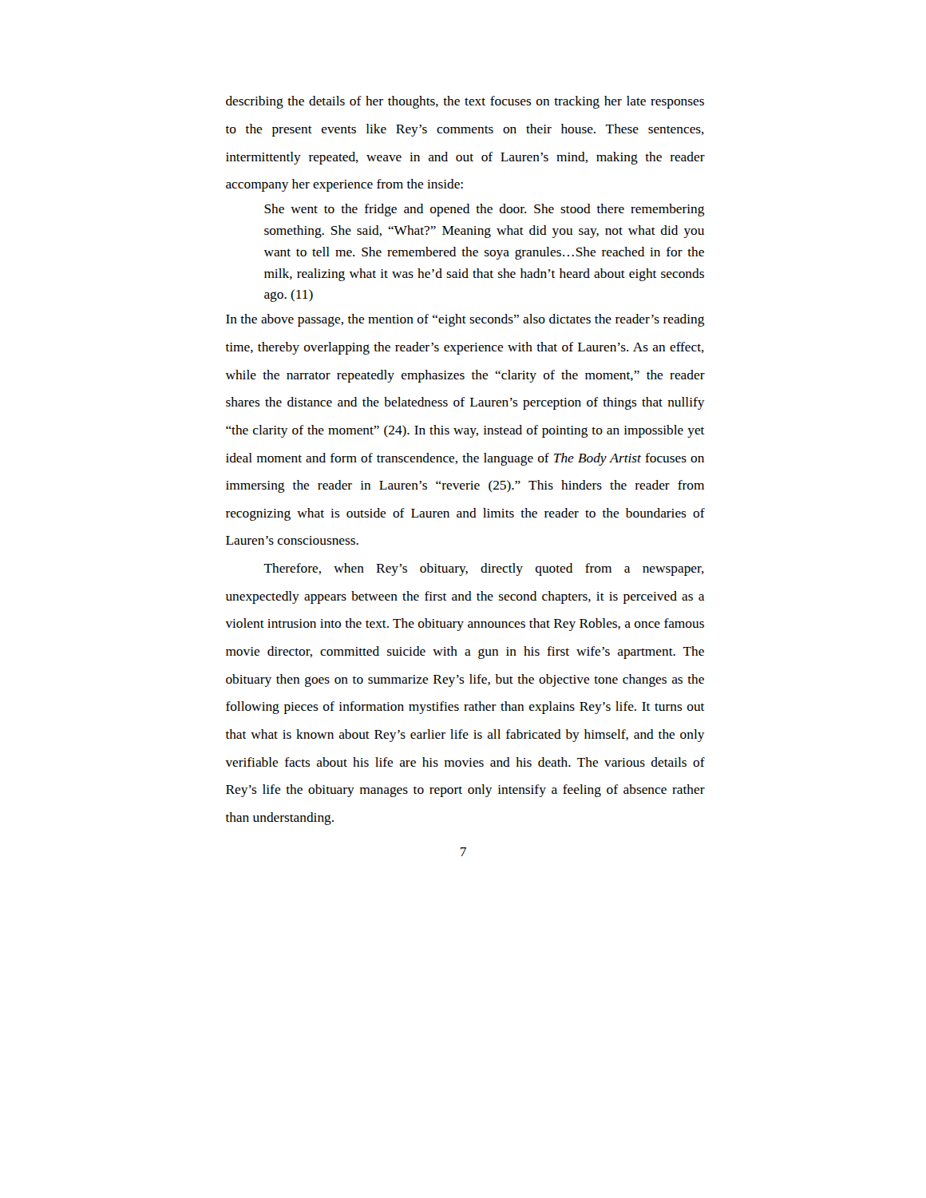describing the details of her thoughts, the text focuses on tracking her late responses to the present events like Rey’s comments on their house. These sentences, intermittently repeated, weave in and out of Lauren’s mind, making the reader accompany her experience from the inside:
She went to the fridge and opened the door. She stood there remembering something. She said, “What?” Meaning what did you say, not what did you want to tell me. She remembered the soya granules…She reached in for the milk, realizing what it was he’d said that she hadn’t heard about eight seconds ago. (11)
In the above passage, the mention of “eight seconds” also dictates the reader’s reading time, thereby overlapping the reader’s experience with that of Lauren’s. As an effect, while the narrator repeatedly emphasizes the “clarity of the moment,” the reader shares the distance and the belatedness of Lauren’s perception of things that nullify “the clarity of the moment” (24). In this way, instead of pointing to an impossible yet ideal moment and form of transcendence, the language of The Body Artist focuses on immersing the reader in Lauren’s “reverie (25).” This hinders the reader from recognizing what is outside of Lauren and limits the reader to the boundaries of Lauren’s consciousness.
Therefore, when Rey’s obituary, directly quoted from a newspaper, unexpectedly appears between the first and the second chapters, it is perceived as a violent intrusion into the text. The obituary announces that Rey Robles, a once famous movie director, committed suicide with a gun in his first wife’s apartment. The obituary then goes on to summarize Rey’s life, but the objective tone changes as the following pieces of information mystifies rather than explains Rey’s life. It turns out that what is known about Rey’s earlier life is all fabricated by himself, and the only verifiable facts about his life are his movies and his death. The various details of Rey’s life the obituary manages to report only intensify a feeling of absence rather than understanding.
7